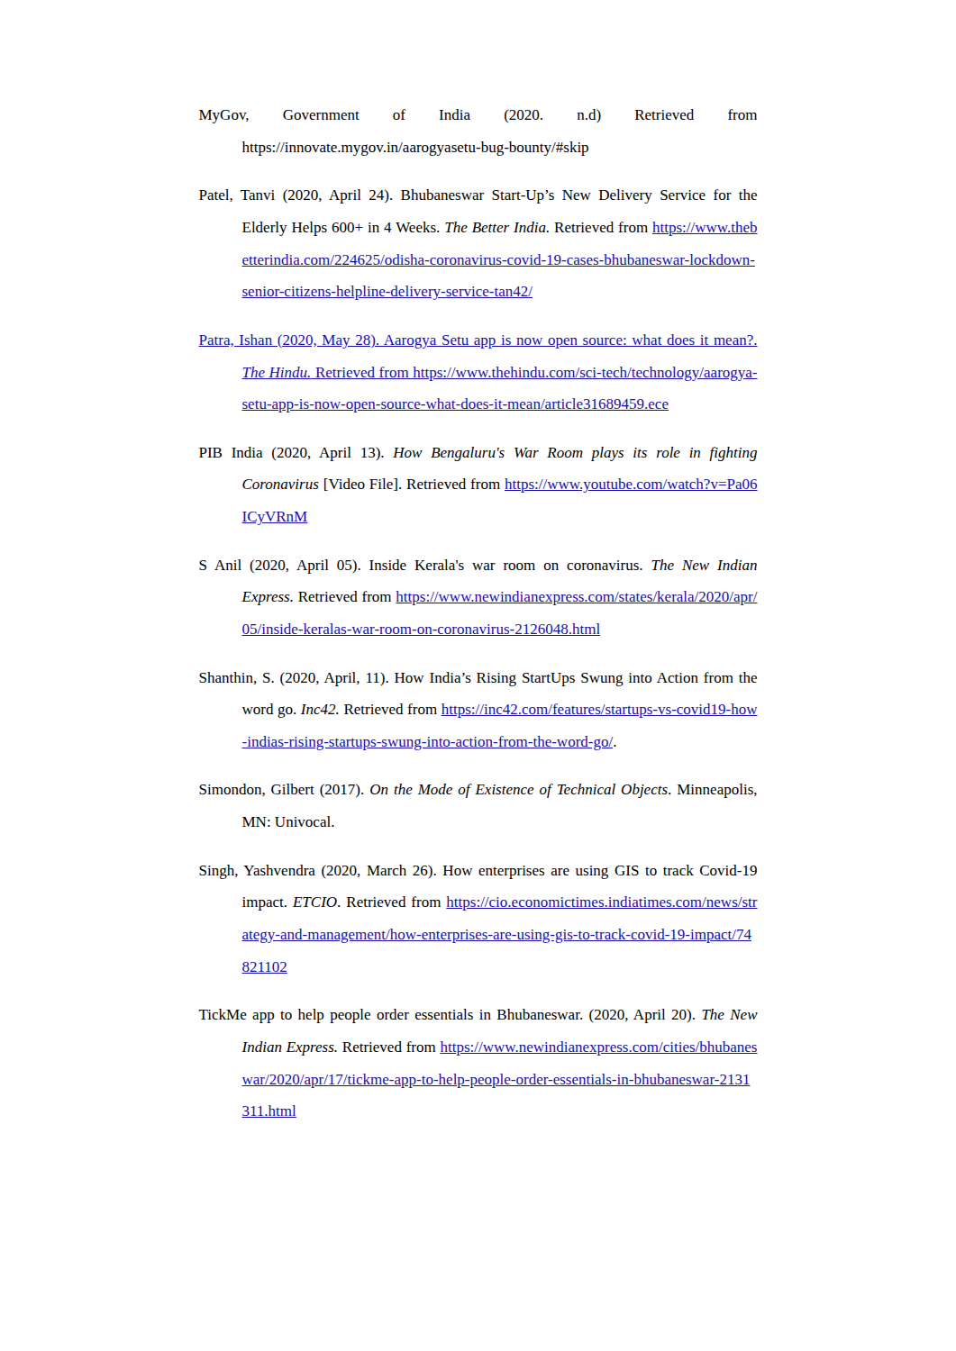MyGov, Government of India (2020. n.d) Retrieved from https://innovate.mygov.in/aarogyasetu-bug-bounty/#skip
Patel, Tanvi (2020, April 24). Bhubaneswar Start-Up’s New Delivery Service for the Elderly Helps 600+ in 4 Weeks. The Better India. Retrieved from https://www.thebetterindia.com/224625/odisha-coronavirus-covid-19-cases-bhubaneswar-lockdown-senior-citizens-helpline-delivery-service-tan42/
Patra, Ishan (2020, May 28). Aarogya Setu app is now open source: what does it mean?. The Hindu. Retrieved from https://www.thehindu.com/sci-tech/technology/aarogya-setu-app-is-now-open-source-what-does-it-mean/article31689459.ece
PIB India (2020, April 13). How Bengaluru's War Room plays its role in fighting Coronavirus [Video File]. Retrieved from https://www.youtube.com/watch?v=Pa06ICyVRnM
S Anil (2020, April 05). Inside Kerala's war room on coronavirus. The New Indian Express. Retrieved from https://www.newindianexpress.com/states/kerala/2020/apr/05/inside-keralas-war-room-on-coronavirus-2126048.html
Shanthin, S. (2020, April, 11). How India’s Rising StartUps Swung into Action from the word go. Inc42. Retrieved from https://inc42.com/features/startups-vs-covid19-how-indias-rising-startups-swung-into-action-from-the-word-go/.
Simondon, Gilbert (2017). On the Mode of Existence of Technical Objects. Minneapolis, MN: Univocal.
Singh, Yashvendra (2020, March 26). How enterprises are using GIS to track Covid-19 impact. ETCIO. Retrieved from https://cio.economictimes.indiatimes.com/news/strategy-and-management/how-enterprises-are-using-gis-to-track-covid-19-impact/74821102
TickMe app to help people order essentials in Bhubaneswar. (2020, April 20). The New Indian Express. Retrieved from https://www.newindianexpress.com/cities/bhubaneswar/2020/apr/17/tickme-app-to-help-people-order-essentials-in-bhubaneswar-2131311.html